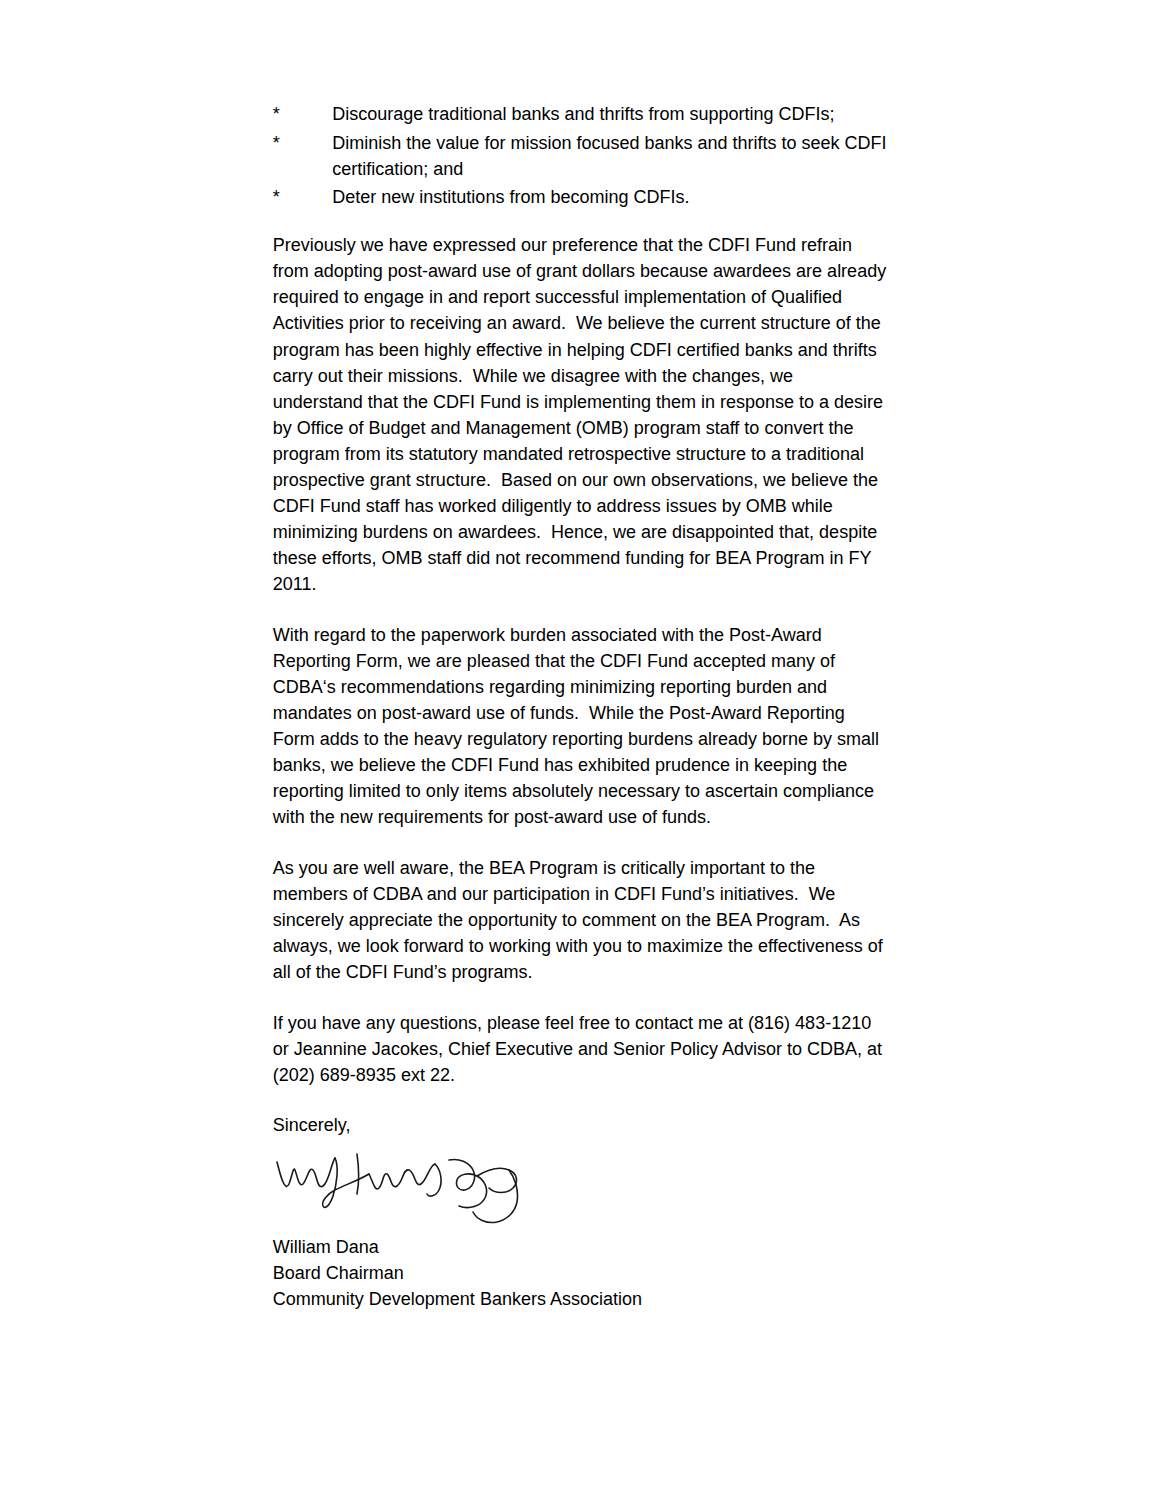*Discourage traditional banks and thrifts from supporting CDFIs;
*Diminish the value for mission focused banks and thrifts to seek CDFI certification; and
*Deter new institutions from becoming CDFIs.
Previously we have expressed our preference that the CDFI Fund refrain from adopting post-award use of grant dollars because awardees are already required to engage in and report successful implementation of Qualified Activities prior to receiving an award. We believe the current structure of the program has been highly effective in helping CDFI certified banks and thrifts carry out their missions. While we disagree with the changes, we understand that the CDFI Fund is implementing them in response to a desire by Office of Budget and Management (OMB) program staff to convert the program from its statutory mandated retrospective structure to a traditional prospective grant structure. Based on our own observations, we believe the CDFI Fund staff has worked diligently to address issues by OMB while minimizing burdens on awardees. Hence, we are disappointed that, despite these efforts, OMB staff did not recommend funding for BEA Program in FY 2011.
With regard to the paperwork burden associated with the Post-Award Reporting Form, we are pleased that the CDFI Fund accepted many of CDBA‘s recommendations regarding minimizing reporting burden and mandates on post-award use of funds. While the Post-Award Reporting Form adds to the heavy regulatory reporting burdens already borne by small banks, we believe the CDFI Fund has exhibited prudence in keeping the reporting limited to only items absolutely necessary to ascertain compliance with the new requirements for post-award use of funds.
As you are well aware, the BEA Program is critically important to the members of CDBA and our participation in CDFI Fund’s initiatives. We sincerely appreciate the opportunity to comment on the BEA Program. As always, we look forward to working with you to maximize the effectiveness of all of the CDFI Fund’s programs.
If you have any questions, please feel free to contact me at (816) 483-1210 or Jeannine Jacokes, Chief Executive and Senior Policy Advisor to CDBA, at (202) 689-8935 ext 22.
Sincerely,
William Dana
Board Chairman
Community Development Bankers Association